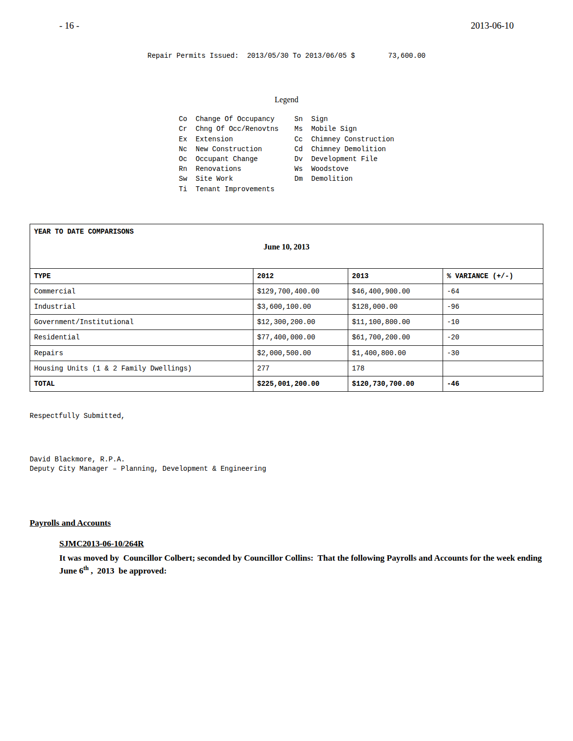- 16 - 2013-06-10
Repair Permits Issued: 2013/05/30 To 2013/06/05 $ 73,600.00
Legend
| Co | Change Of Occupancy | Sn | Sign |
| Cr | Chng Of Occ/Renovtns | Ms | Mobile Sign |
| Ex | Extension | Cc | Chimney Construction |
| Nc | New Construction | Cd | Chimney Demolition |
| Oc | Occupant Change | Dv | Development File |
| Rn | Renovations | Ws | Woodstove |
| Sw | Site Work | Dm | Demolition |
| Ti | Tenant Improvements | | |
| YEAR TO DATE COMPARISONS |
| June 10, 2013 |
| TYPE | 2012 | 2013 | % VARIANCE (+/-) |
| Commercial | $129,700,400.00 | $46,400,900.00 | -64 |
| Industrial | $3,600,100.00 | $128,000.00 | -96 |
| Government/Institutional | $12,300,200.00 | $11,100,800.00 | -10 |
| Residential | $77,400,000.00 | $61,700,200.00 | -20 |
| Repairs | $2,000,500.00 | $1,400,800.00 | -30 |
| Housing Units (1 & 2 Family Dwellings) | 277 | 178 | |
| TOTAL | $225,001,200.00 | $120,730,700.00 | -46 |
Respectfully Submitted,
David Blackmore, R.P.A.
Deputy City Manager – Planning, Development & Engineering
Payrolls and Accounts
SJMC2013-06-10/264R
It was moved by Councillor Colbert; seconded by Councillor Collins: That the following Payrolls and Accounts for the week ending June 6th , 2013 be approved: